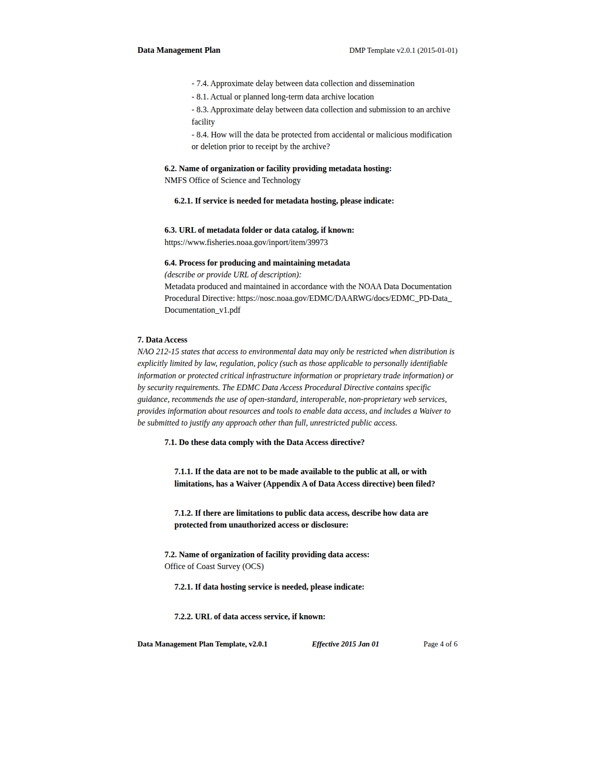Data Management Plan
DMP Template v2.0.1 (2015-01-01)
- 7.4. Approximate delay between data collection and dissemination
- 8.1. Actual or planned long-term data archive location
- 8.3. Approximate delay between data collection and submission to an archive facility
- 8.4. How will the data be protected from accidental or malicious modification or deletion prior to receipt by the archive?
6.2. Name of organization or facility providing metadata hosting:
NMFS Office of Science and Technology
6.2.1. If service is needed for metadata hosting, please indicate:
6.3. URL of metadata folder or data catalog, if known:
https://www.fisheries.noaa.gov/inport/item/39973
6.4. Process for producing and maintaining metadata
(describe or provide URL of description):
Metadata produced and maintained in accordance with the NOAA Data Documentation Procedural Directive: https://nosc.noaa.gov/EDMC/DAARWG/docs/EDMC_PD-Data_Documentation_v1.pdf
7. Data Access
NAO 212-15 states that access to environmental data may only be restricted when distribution is explicitly limited by law, regulation, policy (such as those applicable to personally identifiable information or protected critical infrastructure information or proprietary trade information) or by security requirements. The EDMC Data Access Procedural Directive contains specific guidance, recommends the use of open-standard, interoperable, non-proprietary web services, provides information about resources and tools to enable data access, and includes a Waiver to be submitted to justify any approach other than full, unrestricted public access.
7.1. Do these data comply with the Data Access directive?
7.1.1. If the data are not to be made available to the public at all, or with limitations, has a Waiver (Appendix A of Data Access directive) been filed?
7.1.2. If there are limitations to public data access, describe how data are protected from unauthorized access or disclosure:
7.2. Name of organization of facility providing data access:
Office of Coast Survey (OCS)
7.2.1. If data hosting service is needed, please indicate:
7.2.2. URL of data access service, if known:
Data Management Plan Template, v2.0.1
Effective 2015 Jan 01
Page 4 of 6